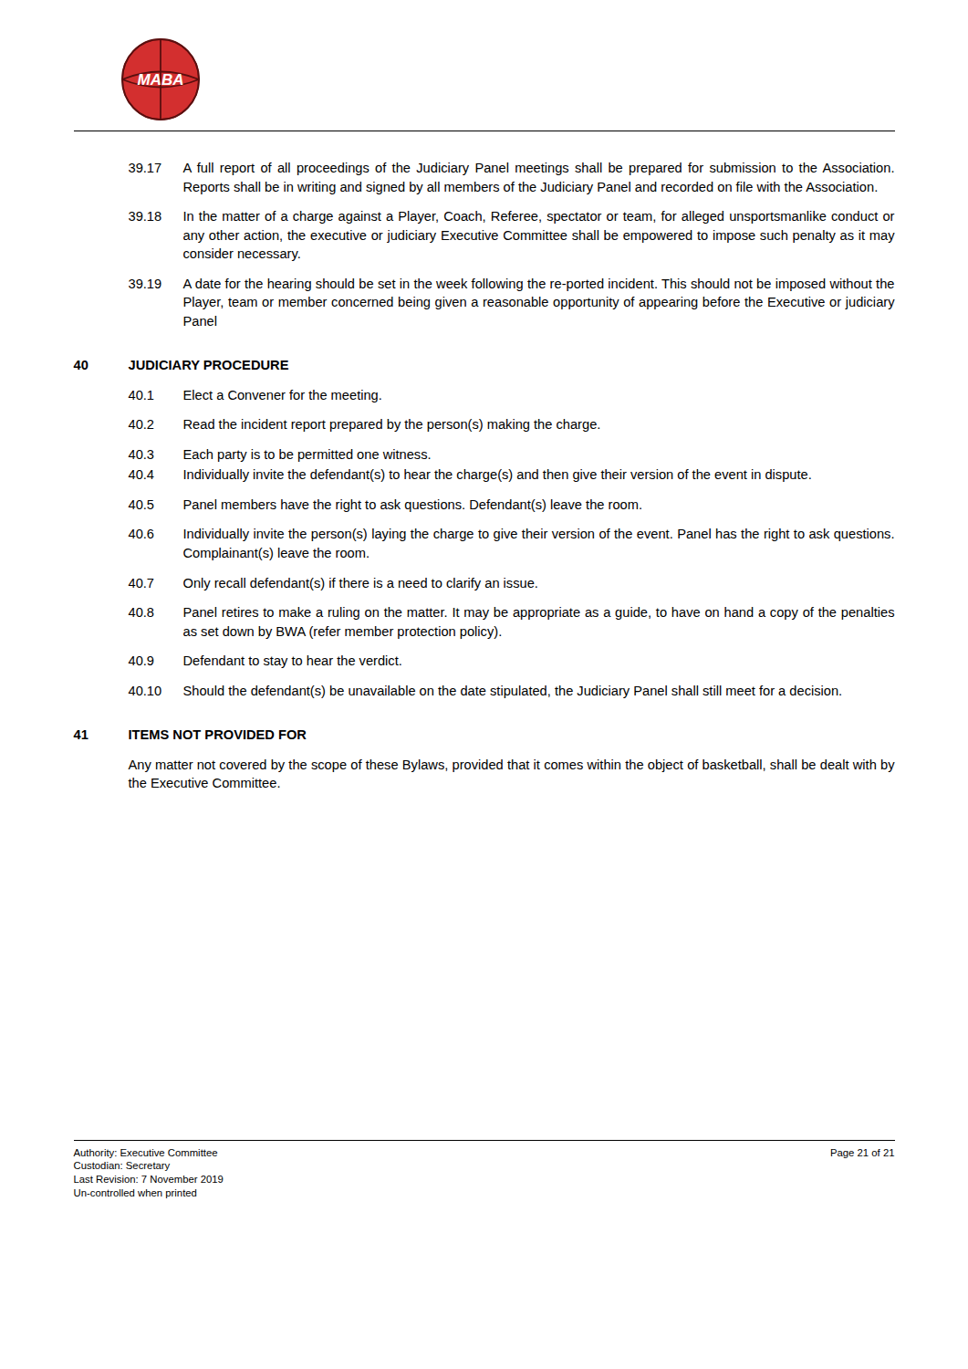MABA
39.17
A full report of all proceedings of the Judiciary Panel meetings shall be prepared for submission to the Association. Reports shall be in writing and signed by all members of the Judiciary Panel and recorded on file with the Association.
39.18
In the matter of a charge against a Player, Coach, Referee, spectator or team, for alleged unsportsmanlike conduct or any other action, the executive or judiciary Executive Committee shall be empowered to impose such penalty as it may consider necessary.
39.19
A date for the hearing should be set in the week following the re-ported incident. This should not be imposed without the Player, team or member concerned being given a reasonable opportunity of appearing before the Executive or judiciary Panel
40
JUDICIARY PROCEDURE
40.1
Elect a Convener for the meeting.
40.2
Read the incident report prepared by the person(s) making the charge.
40.3
Each party is to be permitted one witness.
40.4
Individually invite the defendant(s) to hear the charge(s) and then give their version of the event in dispute.
40.5
Panel members have the right to ask questions. Defendant(s) leave the room.
40.6
Individually invite the person(s) laying the charge to give their version of the event. Panel has the right to ask questions. Complainant(s) leave the room.
40.7
Only recall defendant(s) if there is a need to clarify an issue.
40.8
Panel retires to make a ruling on the matter. It may be appropriate as a guide, to have on hand a copy of the penalties as set down by BWA (refer member protection policy).
40.9
Defendant to stay to hear the verdict.
40.10
Should the defendant(s) be unavailable on the date stipulated, the Judiciary Panel shall still meet for a decision.
41
ITEMS NOT PROVIDED FOR
Any matter not covered by the scope of these Bylaws, provided that it comes within the object of basketball, shall be dealt with by the Executive Committee.
Authority: Executive Committee
Custodian: Secretary
Last Revision: 7 November 2019
Un-controlled when printed
Page 21 of 21